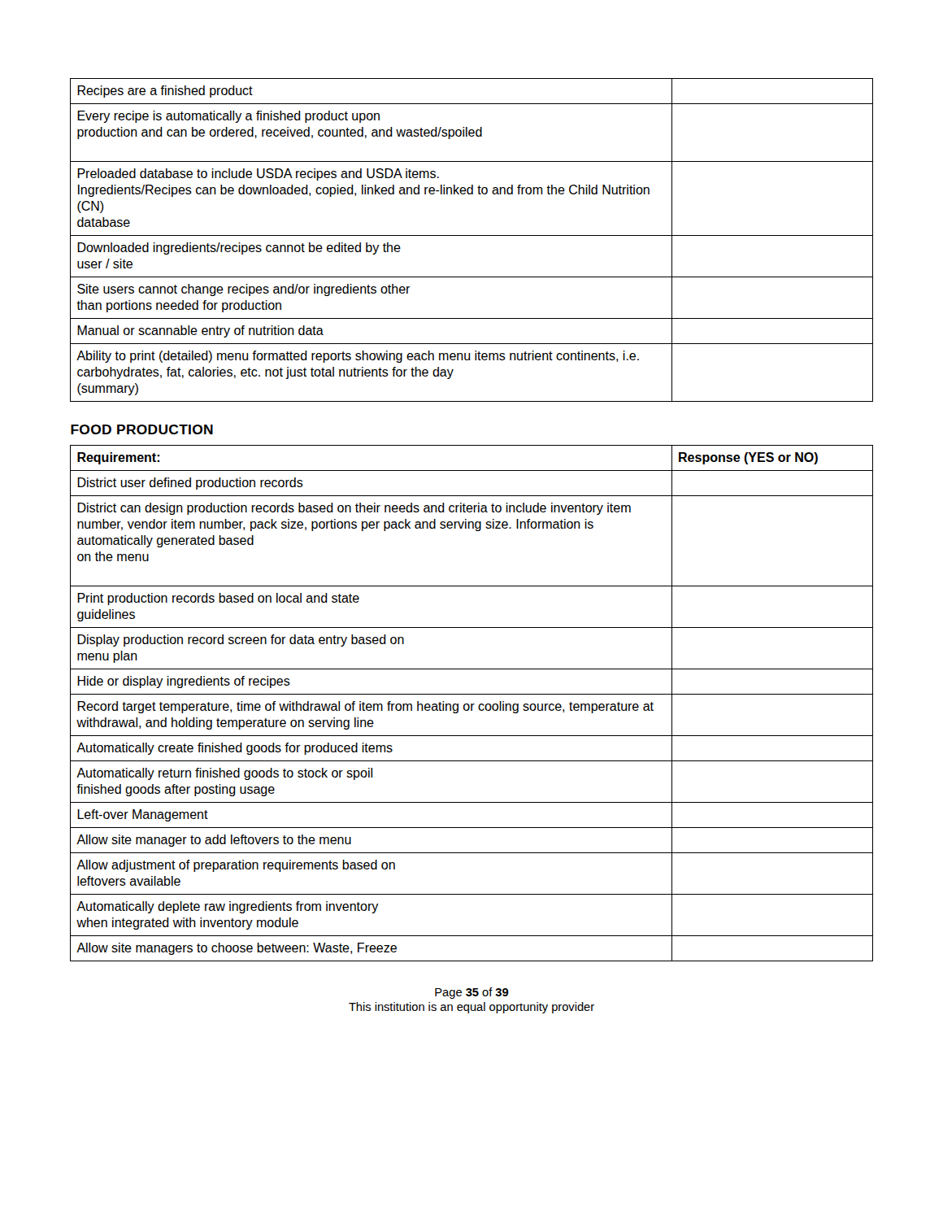| Recipes are a finished product | |
| Every recipe is automatically a finished product upon production and can be ordered, received, counted, and wasted/spoiled | |
| Preloaded database to include USDA recipes and USDA items. Ingredients/Recipes can be downloaded, copied, linked and re-linked to and from the Child Nutrition (CN) database | |
| Downloaded ingredients/recipes cannot be edited by the user / site | |
| Site users cannot change recipes and/or ingredients other than portions needed for production | |
| Manual or scannable entry of nutrition data | |
| Ability to print (detailed) menu formatted reports showing each menu items nutrient continents, i.e. carbohydrates, fat, calories, etc. not just total nutrients for the day (summary) | |
FOOD PRODUCTION
| Requirement: | Response (YES or NO) |
| --- | --- |
| District user defined production records | |
| District can design production records based on their needs and criteria to include inventory item number, vendor item number, pack size, portions per pack and serving size. Information is automatically generated based on the menu | |
| Print production records based on local and state guidelines | |
| Display production record screen for data entry based on menu plan | |
| Hide or display ingredients of recipes | |
| Record target temperature, time of withdrawal of item from heating or cooling source, temperature at withdrawal, and holding temperature on serving line | |
| Automatically create finished goods for produced items | |
| Automatically return finished goods to stock or spoil finished goods after posting usage | |
| Left-over Management | |
| Allow site manager to add leftovers to the menu | |
| Allow adjustment of preparation requirements based on leftovers available | |
| Automatically deplete raw ingredients from inventory when integrated with inventory module | |
| Allow site managers to choose between: Waste, Freeze | |
Page 35 of 39 This institution is an equal opportunity provider